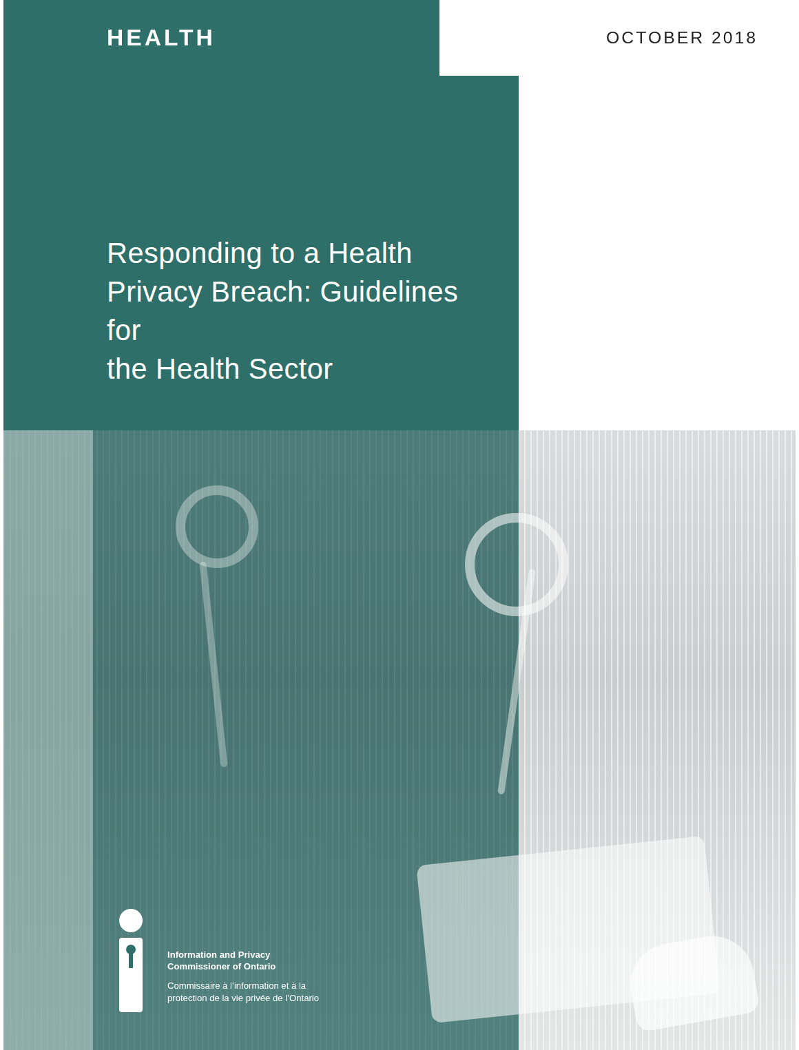HEALTH
OCTOBER 2018
Responding to a Health
Privacy Breach: Guidelines for
the Health Sector
Information and Privacy
Commissioner of Ontario
Commissaire à l’information et à la
protection de la vie privée de l’Ontario